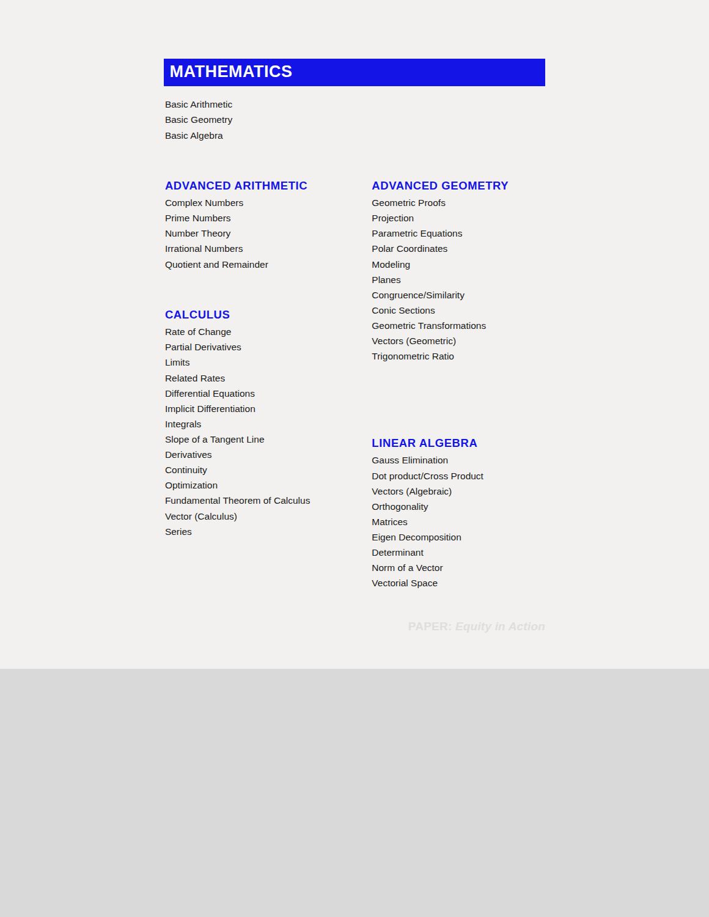MATHEMATICS
Basic Arithmetic
Basic Geometry
Basic Algebra
ADVANCED ARITHMETIC
Complex Numbers
Prime Numbers
Number Theory
Irrational Numbers
Quotient and Remainder
CALCULUS
Rate of Change
Partial Derivatives
Limits
Related Rates
Differential Equations
Implicit Differentiation
Integrals
Slope of a Tangent Line
Derivatives
Continuity
Optimization
Fundamental Theorem of Calculus
Vector (Calculus)
Series
ADVANCED GEOMETRY
Geometric Proofs
Projection
Parametric Equations
Polar Coordinates
Modeling
Planes
Congruence/Similarity
Conic Sections
Geometric Transformations
Vectors (Geometric)
Trigonometric Ratio
LINEAR ALGEBRA
Gauss Elimination
Dot product/Cross Product
Vectors (Algebraic)
Orthogonality
Matrices
Eigen Decomposition
Determinant
Norm of a Vector
Vectorial Space
PAPER: Equity in Action